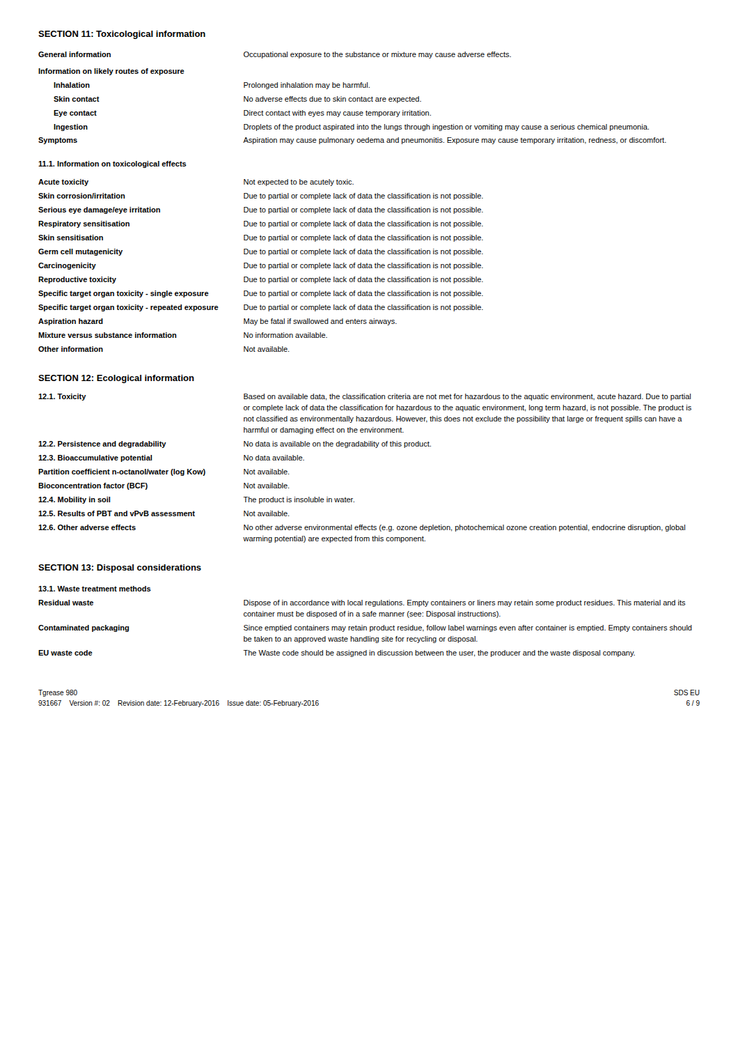SECTION 11: Toxicological information
| General information | Occupational exposure to the substance or mixture may cause adverse effects. |
| Information on likely routes of exposure |
| Inhalation | Prolonged inhalation may be harmful. |
| Skin contact | No adverse effects due to skin contact are expected. |
| Eye contact | Direct contact with eyes may cause temporary irritation. |
| Ingestion | Droplets of the product aspirated into the lungs through ingestion or vomiting may cause a serious chemical pneumonia. |
| Symptoms | Aspiration may cause pulmonary oedema and pneumonitis. Exposure may cause temporary irritation, redness, or discomfort. |
| 11.1. Information on toxicological effects |
| Acute toxicity | Not expected to be acutely toxic. |
| Skin corrosion/irritation | Due to partial or complete lack of data the classification is not possible. |
| Serious eye damage/eye irritation | Due to partial or complete lack of data the classification is not possible. |
| Respiratory sensitisation | Due to partial or complete lack of data the classification is not possible. |
| Skin sensitisation | Due to partial or complete lack of data the classification is not possible. |
| Germ cell mutagenicity | Due to partial or complete lack of data the classification is not possible. |
| Carcinogenicity | Due to partial or complete lack of data the classification is not possible. |
| Reproductive toxicity | Due to partial or complete lack of data the classification is not possible. |
| Specific target organ toxicity - single exposure | Due to partial or complete lack of data the classification is not possible. |
| Specific target organ toxicity - repeated exposure | Due to partial or complete lack of data the classification is not possible. |
| Aspiration hazard | May be fatal if swallowed and enters airways. |
| Mixture versus substance information | No information available. |
| Other information | Not available. |
SECTION 12: Ecological information
| 12.1. Toxicity | Based on available data, the classification criteria are not met for hazardous to the aquatic environment, acute hazard. Due to partial or complete lack of data the classification for hazardous to the aquatic environment, long term hazard, is not possible. The product is not classified as environmentally hazardous. However, this does not exclude the possibility that large or frequent spills can have a harmful or damaging effect on the environment. |
| 12.2. Persistence and degradability | No data is available on the degradability of this product. |
| 12.3. Bioaccumulative potential | No data available. |
| Partition coefficient n-octanol/water (log Kow) | Not available. |
| Bioconcentration factor (BCF) | Not available. |
| 12.4. Mobility in soil | The product is insoluble in water. |
| 12.5. Results of PBT and vPvB assessment | Not available. |
| 12.6. Other adverse effects | No other adverse environmental effects (e.g. ozone depletion, photochemical ozone creation potential, endocrine disruption, global warming potential) are expected from this component. |
SECTION 13: Disposal considerations
| 13.1. Waste treatment methods |
| Residual waste | Dispose of in accordance with local regulations. Empty containers or liners may retain some product residues. This material and its container must be disposed of in a safe manner (see: Disposal instructions). |
| Contaminated packaging | Since emptied containers may retain product residue, follow label warnings even after container is emptied. Empty containers should be taken to an approved waste handling site for recycling or disposal. |
| EU waste code | The Waste code should be assigned in discussion between the user, the producer and the waste disposal company. |
Tgrease 980 SDS EU
931667 Version #: 02 Revision date: 12-February-2016 Issue date: 05-February-2016 6 / 9